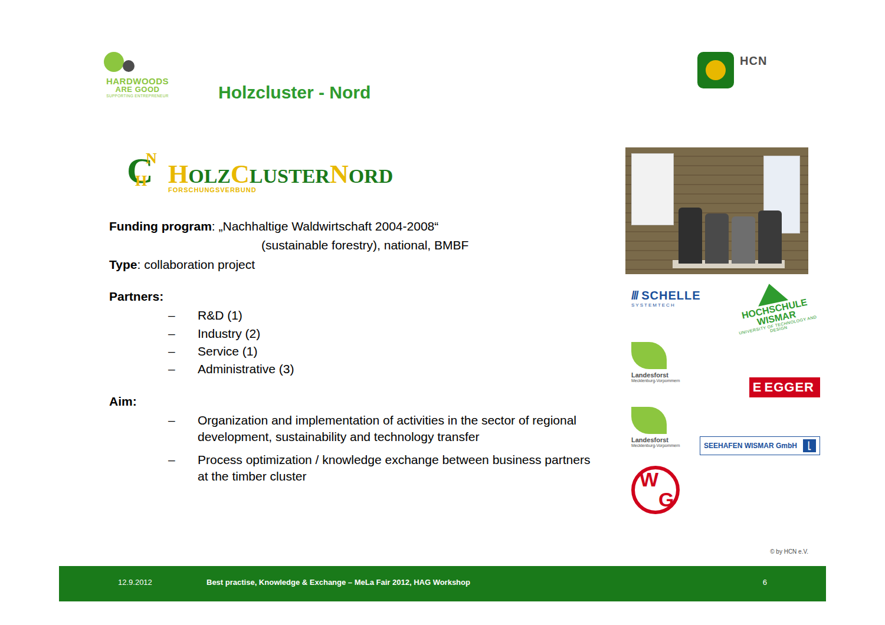HARDWOODS
ARE GOOD
SUPPORTING ENTREPRENEUR
HCN
Holzcluster - Nord
C N H
HOLZ CLUSTER NORD
FORSCHUNGSVERBUND
Funding program: „Nachhaltige Waldwirtschaft 2004-2008“
(sustainable forestry), national, BMBF
Type: collaboration project
Partners:
R&D (1)
Industry (2)
Service (1)
Administrative (3)
Aim:
Organization and implementation of activities in the sector of regional development, sustainability and technology transfer
Process optimization / knowledge exchange between business partners at the timber cluster
/// SCHELLE SYSTEMTECH
HOCHSCHULE
WISMAR UNIVERSITY OF TECHNOLOGY AND DESIGN
Landesforst Mecklenburg-Vorpommern
EEGGER
Landesforst Mecklenburg-Vorpommern
SEEHAFEN WISMAR GmbH ⎣
W
G
© by HCN e.V.
12.9.2012
Best practise, Knowledge & Exchange – MeLa Fair 2012, HAG Workshop
6